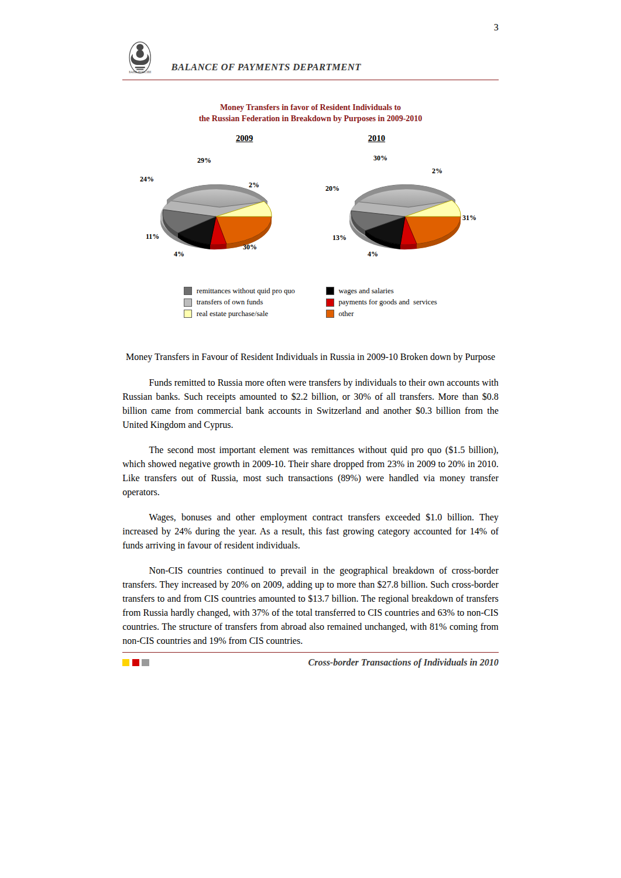3
БАНК РОССИИ
BALANCE OF PAYMENTS DEPARTMENT
Money Transfers in favor of Resident Individuals to
the Russian Federation in Breakdown by Purposes in 2009-2010
2009 2010
29% 24% 11% 4% 30% 2% 30% 20% 13% 4% 31% 2%
remittances without quid pro quo
transfers of own funds
real estate purchase/sale
wages and salaries
payments for goods and services
other
Money Transfers in Favour of Resident Individuals in Russia in 2009-10 Broken down by Purpose
Funds remitted to Russia more often were transfers by individuals to their own accounts with Russian banks. Such receipts amounted to $2.2 billion, or 30% of all transfers. More than $0.8 billion came from commercial bank accounts in Switzerland and another $0.3 billion from the United Kingdom and Cyprus.
The second most important element was remittances without quid pro quo ($1.5 billion), which showed negative growth in 2009-10. Their share dropped from 23% in 2009 to 20% in 2010. Like transfers out of Russia, most such transactions (89%) were handled via money transfer operators.
Wages, bonuses and other employment contract transfers exceeded $1.0 billion. They increased by 24% during the year. As a result, this fast growing category accounted for 14% of funds arriving in favour of resident individuals.
Non-CIS countries continued to prevail in the geographical breakdown of cross-border transfers. They increased by 20% on 2009, adding up to more than $27.8 billion. Such cross-border transfers to and from CIS countries amounted to $13.7 billion. The regional breakdown of transfers from Russia hardly changed, with 37% of the total transferred to CIS countries and 63% to non-CIS countries. The structure of transfers from abroad also remained unchanged, with 81% coming from non-CIS countries and 19% from CIS countries.
Cross-border Transactions of Individuals in 2010